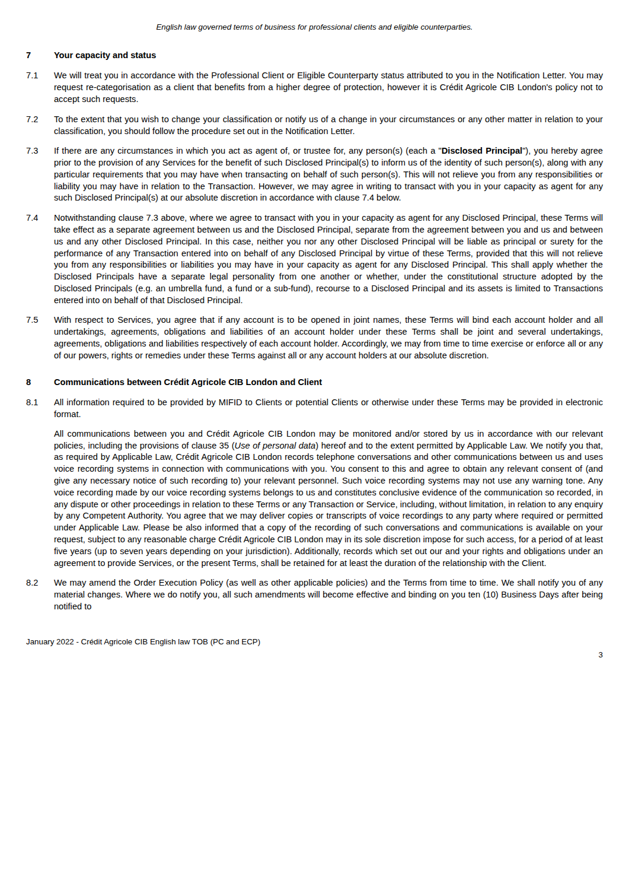English law governed terms of business for professional clients and eligible counterparties.
7
Your capacity and status
7.1
We will treat you in accordance with the Professional Client or Eligible Counterparty status attributed to you in the Notification Letter. You may request re-categorisation as a client that benefits from a higher degree of protection, however it is Crédit Agricole CIB London's policy not to accept such requests.
7.2
To the extent that you wish to change your classification or notify us of a change in your circumstances or any other matter in relation to your classification, you should follow the procedure set out in the Notification Letter.
7.3
If there are any circumstances in which you act as agent of, or trustee for, any person(s) (each a "Disclosed Principal"), you hereby agree prior to the provision of any Services for the benefit of such Disclosed Principal(s) to inform us of the identity of such person(s), along with any particular requirements that you may have when transacting on behalf of such person(s). This will not relieve you from any responsibilities or liability you may have in relation to the Transaction. However, we may agree in writing to transact with you in your capacity as agent for any such Disclosed Principal(s) at our absolute discretion in accordance with clause 7.4 below.
7.4
Notwithstanding clause 7.3 above, where we agree to transact with you in your capacity as agent for any Disclosed Principal, these Terms will take effect as a separate agreement between us and the Disclosed Principal, separate from the agreement between you and us and between us and any other Disclosed Principal. In this case, neither you nor any other Disclosed Principal will be liable as principal or surety for the performance of any Transaction entered into on behalf of any Disclosed Principal by virtue of these Terms, provided that this will not relieve you from any responsibilities or liabilities you may have in your capacity as agent for any Disclosed Principal. This shall apply whether the Disclosed Principals have a separate legal personality from one another or whether, under the constitutional structure adopted by the Disclosed Principals (e.g. an umbrella fund, a fund or a sub-fund), recourse to a Disclosed Principal and its assets is limited to Transactions entered into on behalf of that Disclosed Principal.
7.5
With respect to Services, you agree that if any account is to be opened in joint names, these Terms will bind each account holder and all undertakings, agreements, obligations and liabilities of an account holder under these Terms shall be joint and several undertakings, agreements, obligations and liabilities respectively of each account holder. Accordingly, we may from time to time exercise or enforce all or any of our powers, rights or remedies under these Terms against all or any account holders at our absolute discretion.
8
Communications between Crédit Agricole CIB London and Client
8.1
All information required to be provided by MIFID to Clients or potential Clients or otherwise under these Terms may be provided in electronic format.
All communications between you and Crédit Agricole CIB London may be monitored and/or stored by us in accordance with our relevant policies, including the provisions of clause 35 (Use of personal data) hereof and to the extent permitted by Applicable Law. We notify you that, as required by Applicable Law, Crédit Agricole CIB London records telephone conversations and other communications between us and uses voice recording systems in connection with communications with you. You consent to this and agree to obtain any relevant consent of (and give any necessary notice of such recording to) your relevant personnel. Such voice recording systems may not use any warning tone. Any voice recording made by our voice recording systems belongs to us and constitutes conclusive evidence of the communication so recorded, in any dispute or other proceedings in relation to these Terms or any Transaction or Service, including, without limitation, in relation to any enquiry by any Competent Authority. You agree that we may deliver copies or transcripts of voice recordings to any party where required or permitted under Applicable Law. Please be also informed that a copy of the recording of such conversations and communications is available on your request, subject to any reasonable charge Crédit Agricole CIB London may in its sole discretion impose for such access, for a period of at least five years (up to seven years depending on your jurisdiction). Additionally, records which set out our and your rights and obligations under an agreement to provide Services, or the present Terms, shall be retained for at least the duration of the relationship with the Client.
8.2
We may amend the Order Execution Policy (as well as other applicable policies) and the Terms from time to time. We shall notify you of any material changes. Where we do notify you, all such amendments will become effective and binding on you ten (10) Business Days after being notified to
January 2022 - Crédit Agricole CIB English law TOB (PC and ECP)
3